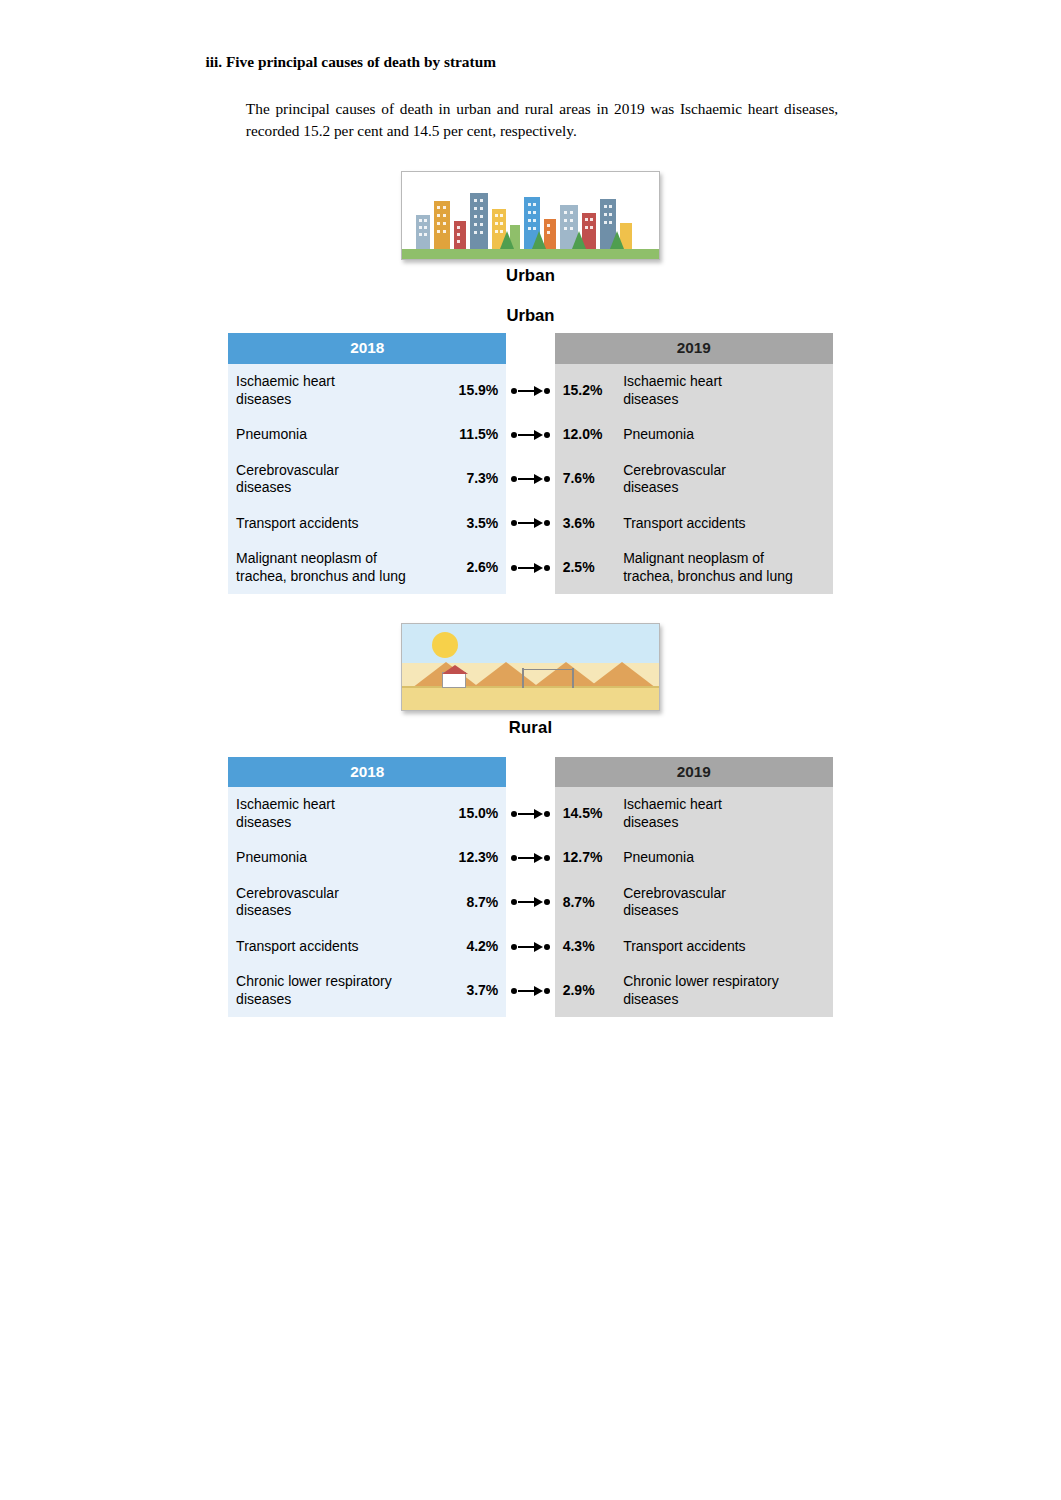iii. Five principal causes of death by stratum
The principal causes of death in urban and rural areas in 2019 was Ischaemic heart diseases, recorded 15.2 per cent and 14.5 per cent, respectively.
Urban
Urban
| 2018 | | 2019 |
| --- | --- | --- |
| Ischaemic heart diseases | 15.9% | | 15.2% | Ischaemic heart diseases |
| Pneumonia | 11.5% | | 12.0% | Pneumonia |
| Cerebrovascular diseases | 7.3% | | 7.6% | Cerebrovascular diseases |
| Transport accidents | 3.5% | | 3.6% | Transport accidents |
| Malignant neoplasm of trachea, bronchus and lung | 2.6% | | 2.5% | Malignant neoplasm of trachea, bronchus and lung |
Rural
| 2018 | | 2019 |
| --- | --- | --- |
| Ischaemic heart diseases | 15.0% | | 14.5% | Ischaemic heart diseases |
| Pneumonia | 12.3% | | 12.7% | Pneumonia |
| Cerebrovascular diseases | 8.7% | | 8.7% | Cerebrovascular diseases |
| Transport accidents | 4.2% | | 4.3% | Transport accidents |
| Chronic lower respiratory diseases | 3.7% | | 2.9% | Chronic lower respiratory diseases |